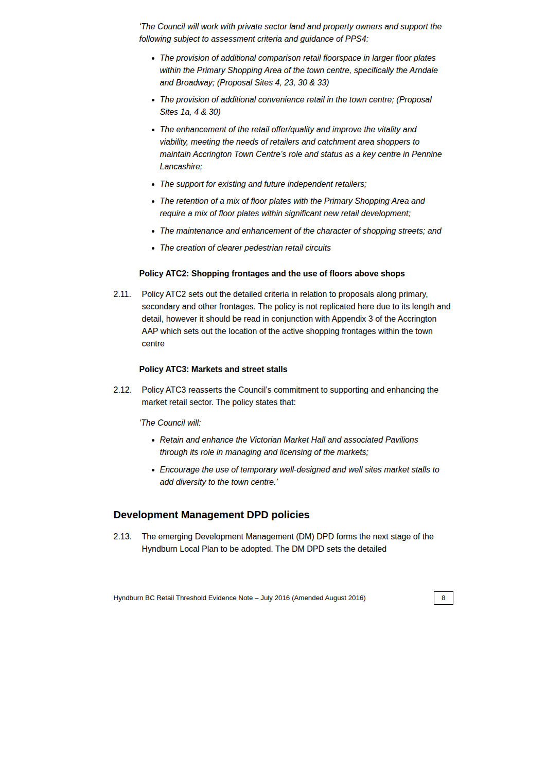‘The Council will work with private sector land and property owners and support the following subject to assessment criteria and guidance of PPS4:
The provision of additional comparison retail floorspace in larger floor plates within the Primary Shopping Area of the town centre, specifically the Arndale and Broadway; (Proposal Sites 4, 23, 30 & 33)
The provision of additional convenience retail in the town centre; (Proposal Sites 1a, 4 & 30)
The enhancement of the retail offer/quality and improve the vitality and viability, meeting the needs of retailers and catchment area shoppers to maintain Accrington Town Centre’s role and status as a key centre in Pennine Lancashire;
The support for existing and future independent retailers;
The retention of a mix of floor plates with the Primary Shopping Area and require a mix of floor plates within significant new retail development;
The maintenance and enhancement of the character of shopping streets; and
The creation of clearer pedestrian retail circuits
Policy ATC2: Shopping frontages and the use of floors above shops
2.11.
Policy ATC2 sets out the detailed criteria in relation to proposals along primary, secondary and other frontages. The policy is not replicated here due to its length and detail, however it should be read in conjunction with Appendix 3 of the Accrington AAP which sets out the location of the active shopping frontages within the town centre
Policy ATC3: Markets and street stalls
2.12.
Policy ATC3 reasserts the Council’s commitment to supporting and enhancing the market retail sector. The policy states that:
‘The Council will:
Retain and enhance the Victorian Market Hall and associated Pavilions through its role in managing and licensing of the markets;
Encourage the use of temporary well-designed and well sites market stalls to add diversity to the town centre.’
Development Management DPD policies
2.13.
The emerging Development Management (DM) DPD forms the next stage of the Hyndburn Local Plan to be adopted. The DM DPD sets the detailed
Hyndburn BC Retail Threshold Evidence Note – July 2016 (Amended August 2016)
8